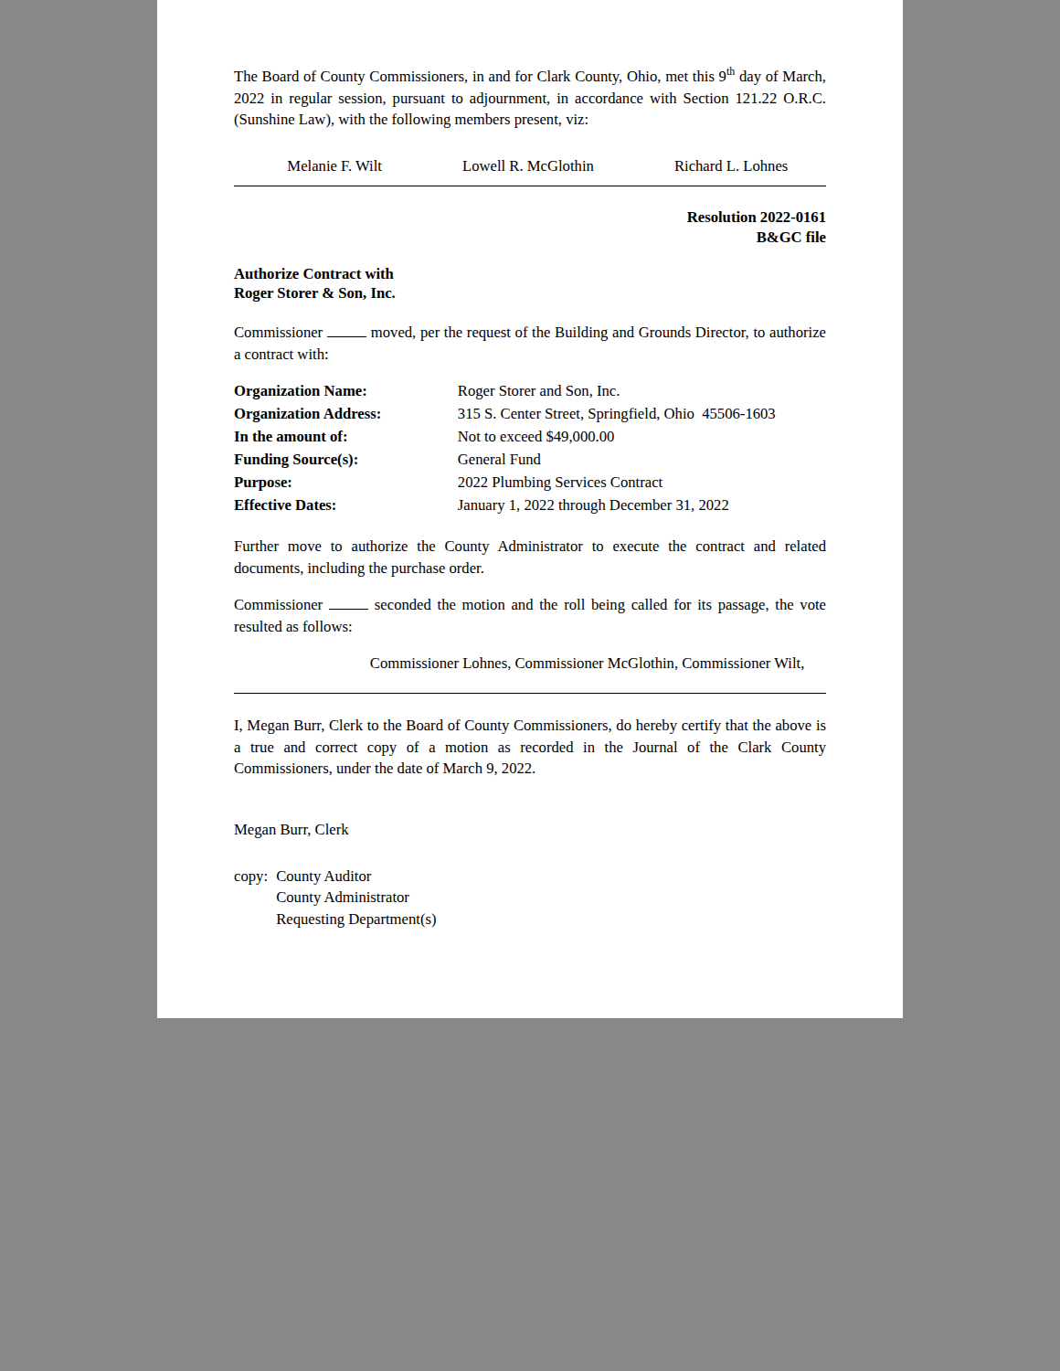The Board of County Commissioners, in and for Clark County, Ohio, met this 9th day of March, 2022 in regular session, pursuant to adjournment, in accordance with Section 121.22 O.R.C. (Sunshine Law), with the following members present, viz:
Melanie F. Wilt Lowell R. McGlothin Richard L. Lohnes
Resolution 2022-0161
B&GC file
Authorize Contract with
Roger Storer & Son, Inc.
Commissioner moved, per the request of the Building and Grounds Director, to authorize a contract with:
| Organization Name: | Roger Storer and Son, Inc. |
| Organization Address: | 315 S. Center Street, Springfield, Ohio 45506-1603 |
| In the amount of: | Not to exceed $49,000.00 |
| Funding Source(s): | General Fund |
| Purpose: | 2022 Plumbing Services Contract |
| Effective Dates: | January 1, 2022 through December 31, 2022 |
Further move to authorize the County Administrator to execute the contract and related documents, including the purchase order.
Commissioner seconded the motion and the roll being called for its passage, the vote resulted as follows:
Commissioner Lohnes, Commissioner McGlothin, Commissioner Wilt,
I, Megan Burr, Clerk to the Board of County Commissioners, do hereby certify that the above is a true and correct copy of a motion as recorded in the Journal of the Clark County Commissioners, under the date of March 9, 2022.
Megan Burr, Clerk
copy:
County Auditor
County Administrator
Requesting Department(s)